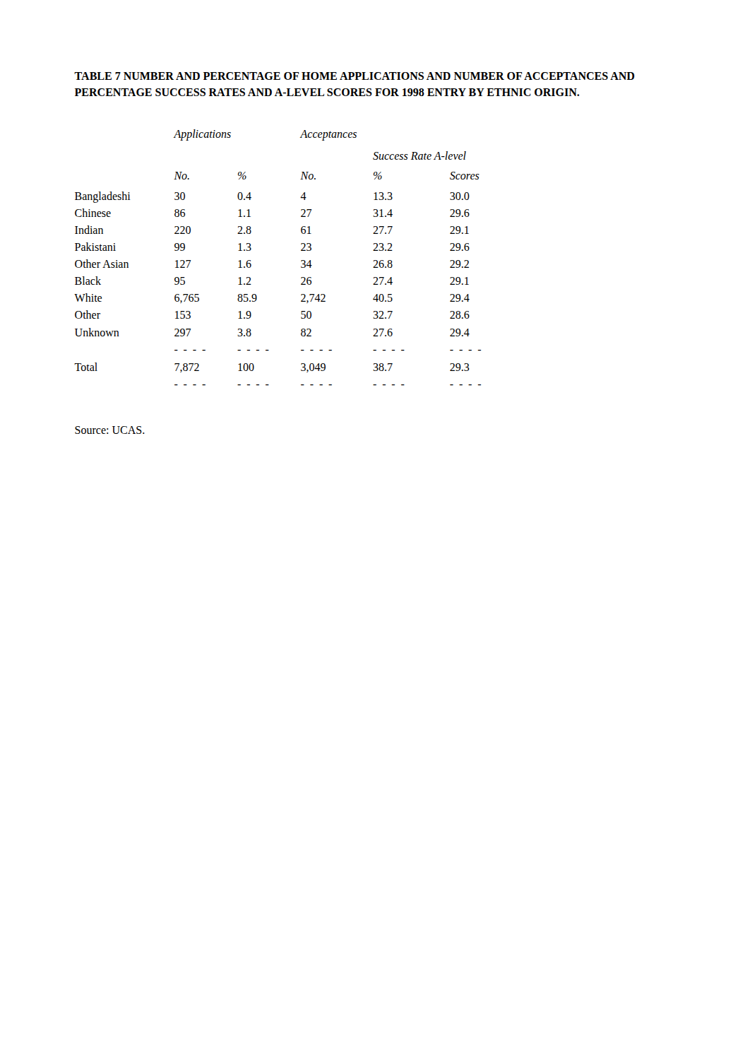Table 7 Number and Percentage of Home Applications and Number of Acceptances and Percentage Success Rates and A-level Scores for 1998 Entry by Ethnic Origin.
| | Applications | Acceptances |
| --- | --- | --- |
| | | | | Success Rate A-level |
| | No. | % | No. | % | Scores |
| Bangladeshi | 30 | 0.4 | 4 | 13.3 | 30.0 |
| Chinese | 86 | 1.1 | 27 | 31.4 | 29.6 |
| Indian | 220 | 2.8 | 61 | 27.7 | 29.1 |
| Pakistani | 99 | 1.3 | 23 | 23.2 | 29.6 |
| Other Asian | 127 | 1.6 | 34 | 26.8 | 29.2 |
| Black | 95 | 1.2 | 26 | 27.4 | 29.1 |
| White | 6,765 | 85.9 | 2,742 | 40.5 | 29.4 |
| Other | 153 | 1.9 | 50 | 32.7 | 28.6 |
| Unknown | 297 | 3.8 | 82 | 27.6 | 29.4 |
| | - - - - | - - - - | - - - - | - - - - | - - - - |
| Total | 7,872 | 100 | 3,049 | 38.7 | 29.3 |
| | - - - - | - - - - | - - - - | - - - - | - - - - |
Source: UCAS.